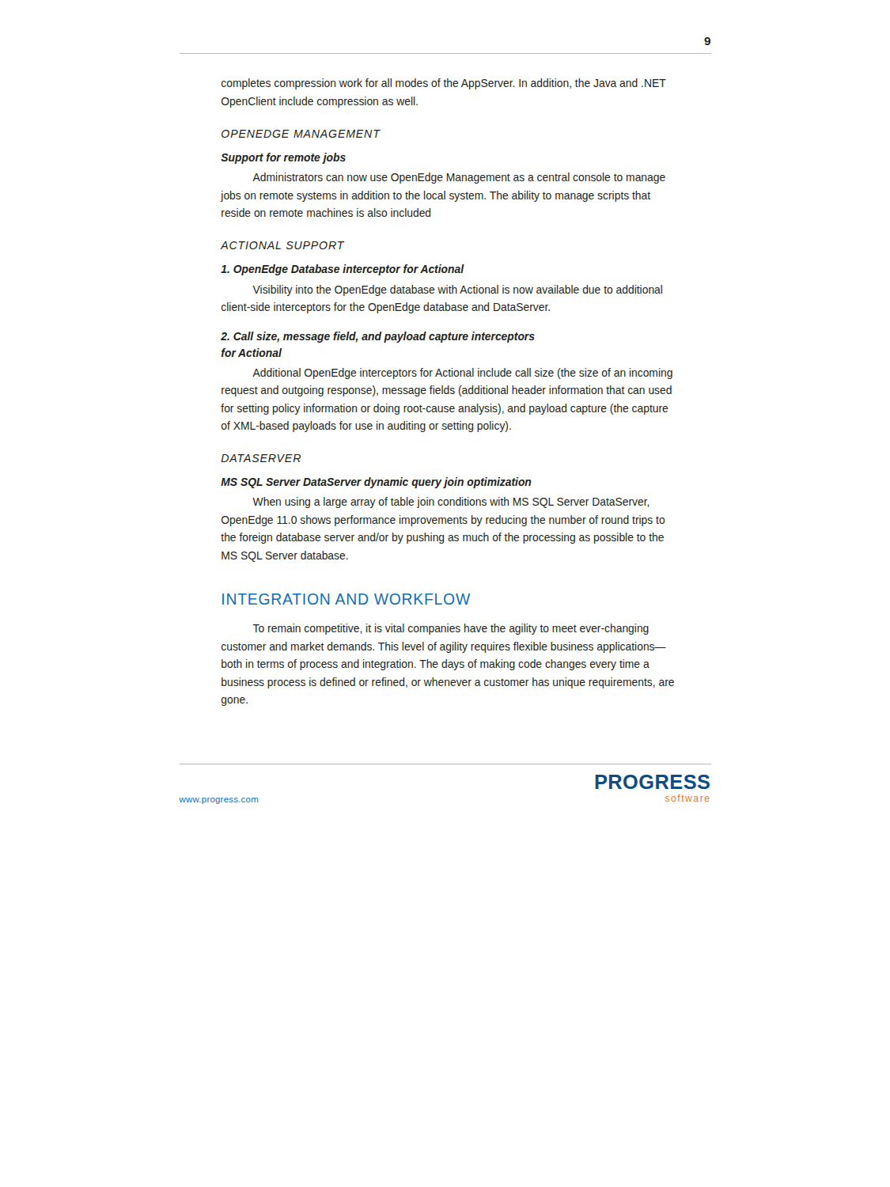9
completes compression work for all modes of the AppServer. In addition, the Java and .NET OpenClient include compression as well.
OPENEDGE MANAGEMENT
Support for remote jobs
Administrators can now use OpenEdge Management as a central console to manage jobs on remote systems in addition to the local system. The ability to manage scripts that reside on remote machines is also included
ACTIONAL SUPPORT
1. OpenEdge Database interceptor for Actional
Visibility into the OpenEdge database with Actional is now available due to additional client-side interceptors for the OpenEdge database and DataServer.
2. Call size, message field, and payload capture interceptors
for Actional
Additional OpenEdge interceptors for Actional include call size (the size of an incoming request and outgoing response), message fields (additional header information that can used for setting policy information or doing root-cause analysis), and payload capture (the capture of XML-based payloads for use in auditing or setting policy).
DATASERVER
MS SQL Server DataServer dynamic query join optimization
When using a large array of table join conditions with MS SQL Server DataServer, OpenEdge 11.0 shows performance improvements by reducing the number of round trips to the foreign database server and/or by pushing as much of the processing as possible to the MS SQL Server database.
INTEGRATION AND WORKFLOW
To remain competitive, it is vital companies have the agility to meet ever-changing customer and market demands. This level of agility requires flexible business applications—both in terms of process and integration. The days of making code changes every time a business process is defined or refined, or whenever a customer has unique requirements, are gone.
www.progress.com
PROGRESS
software